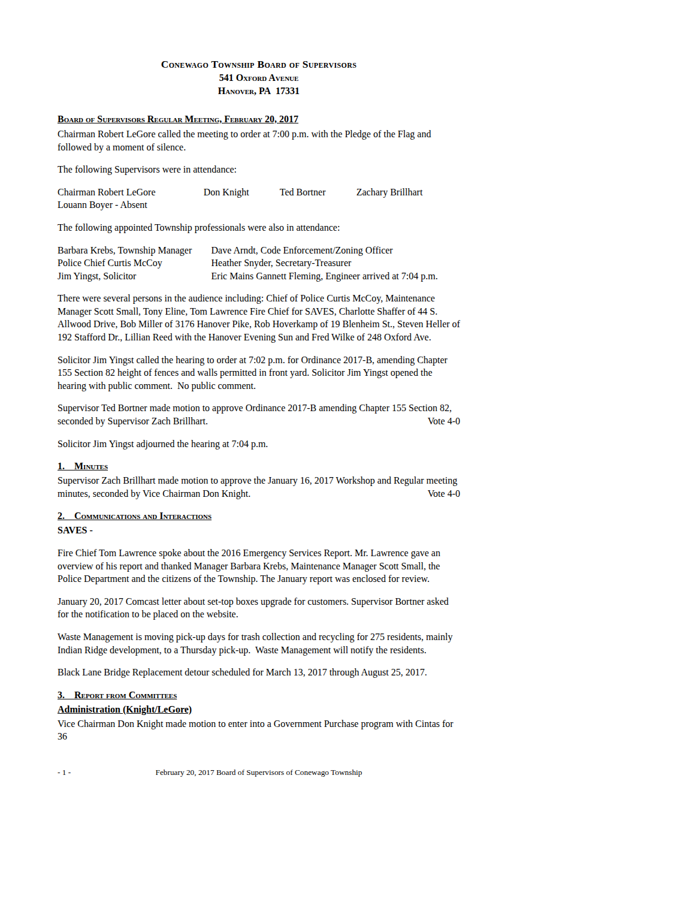Conewago Township Board of Supervisors
541 Oxford Avenue
Hanover, PA 17331
Board of Supervisors Regular Meeting, February 20, 2017
Chairman Robert LeGore called the meeting to order at 7:00 p.m. with the Pledge of the Flag and followed by a moment of silence.
The following Supervisors were in attendance:
| Chairman Robert LeGore | Don Knight | Ted Bortner | Zachary Brillhart |
| Louann Boyer - Absent |
The following appointed Township professionals were also in attendance:
| Barbara Krebs, Township Manager | Dave Arndt, Code Enforcement/Zoning Officer |
| Police Chief Curtis McCoy | Heather Snyder, Secretary-Treasurer |
| Jim Yingst, Solicitor | Eric Mains Gannett Fleming, Engineer arrived at 7:04 p.m. |
There were several persons in the audience including: Chief of Police Curtis McCoy, Maintenance Manager Scott Small, Tony Eline, Tom Lawrence Fire Chief for SAVES, Charlotte Shaffer of 44 S. Allwood Drive, Bob Miller of 3176 Hanover Pike, Rob Hoverkamp of 19 Blenheim St., Steven Heller of 192 Stafford Dr., Lillian Reed with the Hanover Evening Sun and Fred Wilke of 248 Oxford Ave.
Solicitor Jim Yingst called the hearing to order at 7:02 p.m. for Ordinance 2017-B, amending Chapter 155 Section 82 height of fences and walls permitted in front yard. Solicitor Jim Yingst opened the hearing with public comment. No public comment.
Supervisor Ted Bortner made motion to approve Ordinance 2017-B amending Chapter 155 Section 82, seconded by Supervisor Zach Brillhart. Vote 4-0
Solicitor Jim Yingst adjourned the hearing at 7:04 p.m.
1. Minutes
Supervisor Zach Brillhart made motion to approve the January 16, 2017 Workshop and Regular meeting minutes, seconded by Vice Chairman Don Knight. Vote 4-0
2. Communications and Interactions
SAVES -
Fire Chief Tom Lawrence spoke about the 2016 Emergency Services Report. Mr. Lawrence gave an overview of his report and thanked Manager Barbara Krebs, Maintenance Manager Scott Small, the Police Department and the citizens of the Township. The January report was enclosed for review.
January 20, 2017 Comcast letter about set-top boxes upgrade for customers. Supervisor Bortner asked for the notification to be placed on the website.
Waste Management is moving pick-up days for trash collection and recycling for 275 residents, mainly Indian Ridge development, to a Thursday pick-up. Waste Management will notify the residents.
Black Lane Bridge Replacement detour scheduled for March 13, 2017 through August 25, 2017.
3. Report from Committees
Administration (Knight/LeGore)
Vice Chairman Don Knight made motion to enter into a Government Purchase program with Cintas for 36
- 1 -
February 20, 2017 Board of Supervisors of Conewago Township